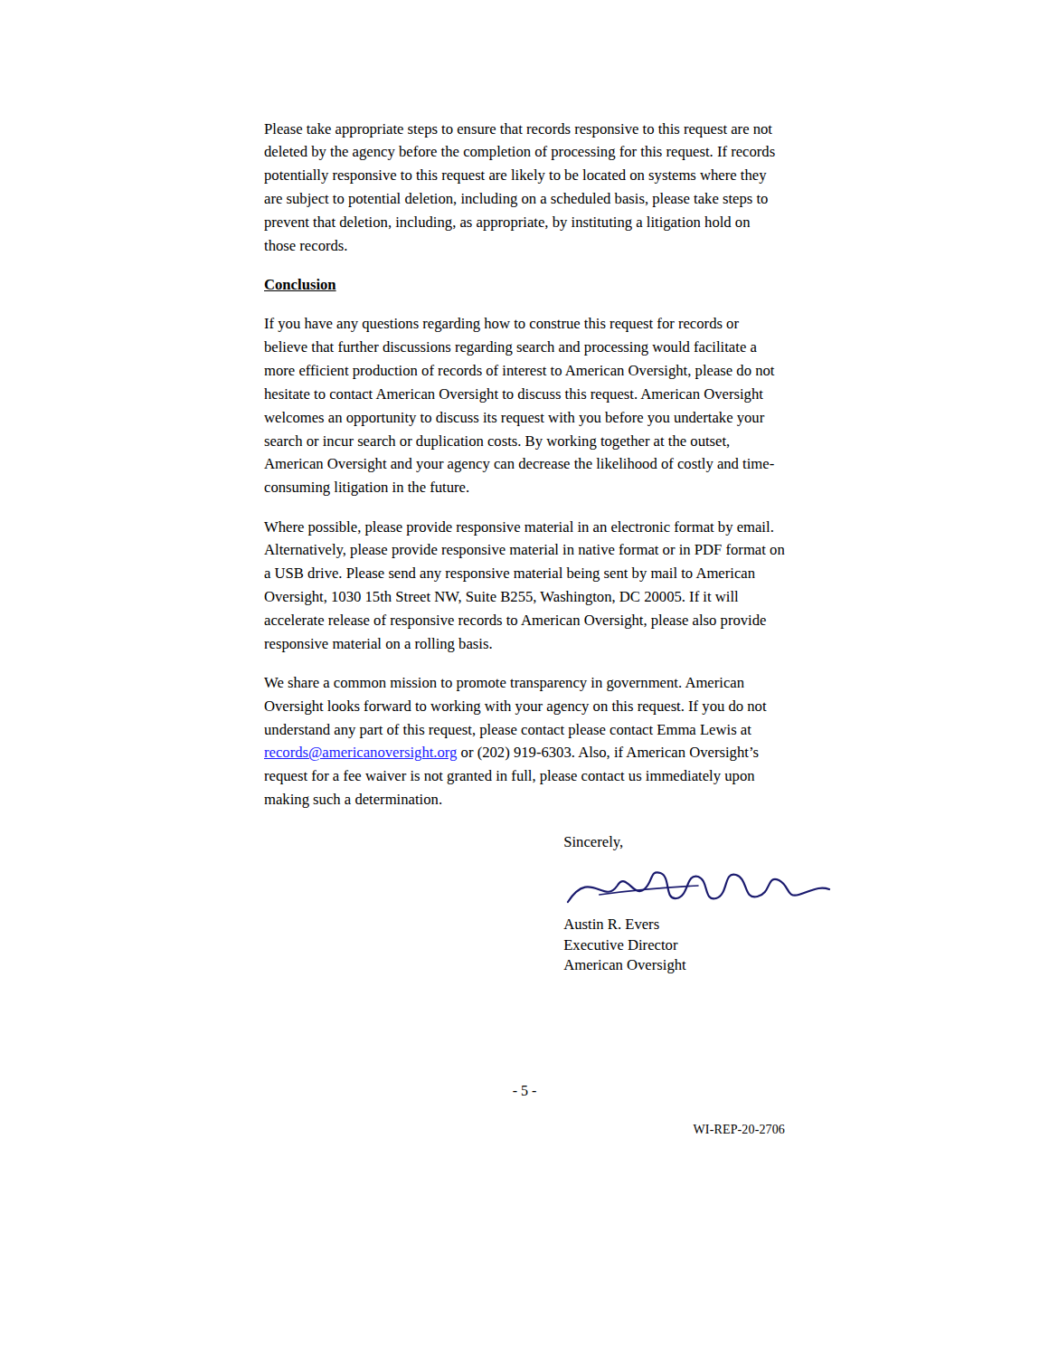Please take appropriate steps to ensure that records responsive to this request are not deleted by the agency before the completion of processing for this request. If records potentially responsive to this request are likely to be located on systems where they are subject to potential deletion, including on a scheduled basis, please take steps to prevent that deletion, including, as appropriate, by instituting a litigation hold on those records.
Conclusion
If you have any questions regarding how to construe this request for records or believe that further discussions regarding search and processing would facilitate a more efficient production of records of interest to American Oversight, please do not hesitate to contact American Oversight to discuss this request. American Oversight welcomes an opportunity to discuss its request with you before you undertake your search or incur search or duplication costs. By working together at the outset, American Oversight and your agency can decrease the likelihood of costly and time-consuming litigation in the future.
Where possible, please provide responsive material in an electronic format by email. Alternatively, please provide responsive material in native format or in PDF format on a USB drive. Please send any responsive material being sent by mail to American Oversight, 1030 15th Street NW, Suite B255, Washington, DC 20005. If it will accelerate release of responsive records to American Oversight, please also provide responsive material on a rolling basis.
We share a common mission to promote transparency in government. American Oversight looks forward to working with your agency on this request. If you do not understand any part of this request, please contact please contact Emma Lewis at records@americanoversight.org or (202) 919-6303. Also, if American Oversight’s request for a fee waiver is not granted in full, please contact us immediately upon making such a determination.
Sincerely,
Austin R. Evers
Executive Director
American Oversight
- 5 -
WI-REP-20-2706